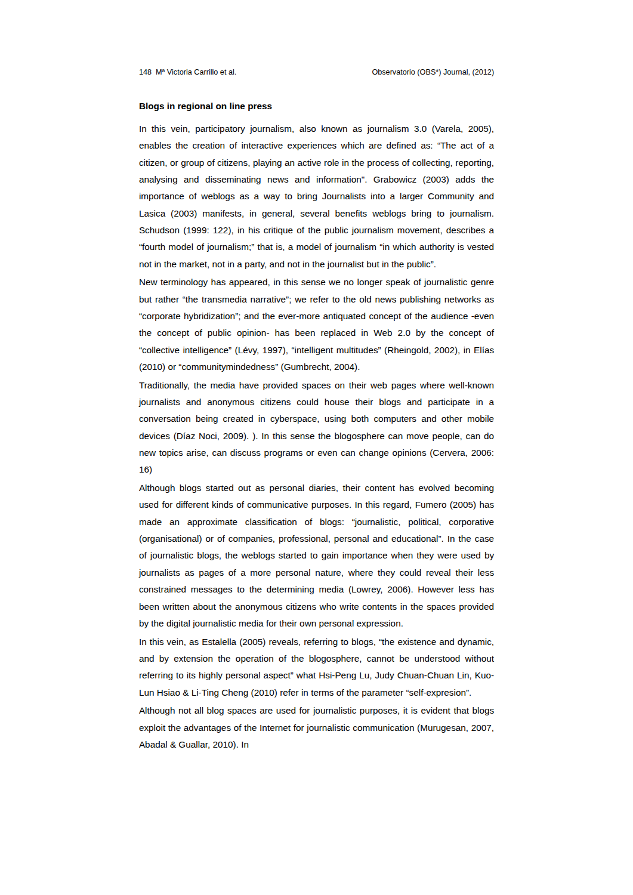148 Mª Victoria Carrillo et al. Observatorio (OBS*) Journal, (2012)
Blogs in regional on line press
In this vein, participatory journalism, also known as journalism 3.0 (Varela, 2005), enables the creation of interactive experiences which are defined as: “The act of a citizen, or group of citizens, playing an active role in the process of collecting, reporting, analysing and disseminating news and information". Grabowicz (2003) adds the importance of weblogs as a way to bring Journalists into a larger Community and Lasica (2003) manifests, in general, several benefits weblogs bring to journalism. Schudson (1999: 122), in his critique of the public journalism movement, describes a “fourth model of journalism;” that is, a model of journalism “in which authority is vested not in the market, not in a party, and not in the journalist but in the public”.
New terminology has appeared, in this sense we no longer speak of journalistic genre but rather “the transmedia narrative”; we refer to the old news publishing networks as “corporate hybridization”; and the ever-more antiquated concept of the audience -even the concept of public opinion- has been replaced in Web 2.0 by the concept of “collective intelligence” (Lévy, 1997), “intelligent multitudes” (Rheingold, 2002), in Elías (2010) or “communitymindedness” (Gumbrecht, 2004).
Traditionally, the media have provided spaces on their web pages where well-known journalists and anonymous citizens could house their blogs and participate in a conversation being created in cyberspace, using both computers and other mobile devices (Díaz Noci, 2009). ). In this sense the blogosphere can move people, can do new topics arise, can discuss programs or even can change opinions (Cervera, 2006: 16)
Although blogs started out as personal diaries, their content has evolved becoming used for different kinds of communicative purposes. In this regard, Fumero (2005) has made an approximate classification of blogs: “journalistic, political, corporative (organisational) or of companies, professional, personal and educational”. In the case of journalistic blogs, the weblogs started to gain importance when they were used by journalists as pages of a more personal nature, where they could reveal their less constrained messages to the determining media (Lowrey, 2006). However less has been written about the anonymous citizens who write contents in the spaces provided by the digital journalistic media for their own personal expression.
In this vein, as Estalella (2005) reveals, referring to blogs, “the existence and dynamic, and by extension the operation of the blogosphere, cannot be understood without referring to its highly personal aspect” what Hsi-Peng Lu, Judy Chuan-Chuan Lin, Kuo-Lun Hsiao & Li-Ting Cheng (2010) refer in terms of the parameter “self-expresion”.
Although not all blog spaces are used for journalistic purposes, it is evident that blogs exploit the advantages of the Internet for journalistic communication (Murugesan, 2007, Abadal & Guallar, 2010). In